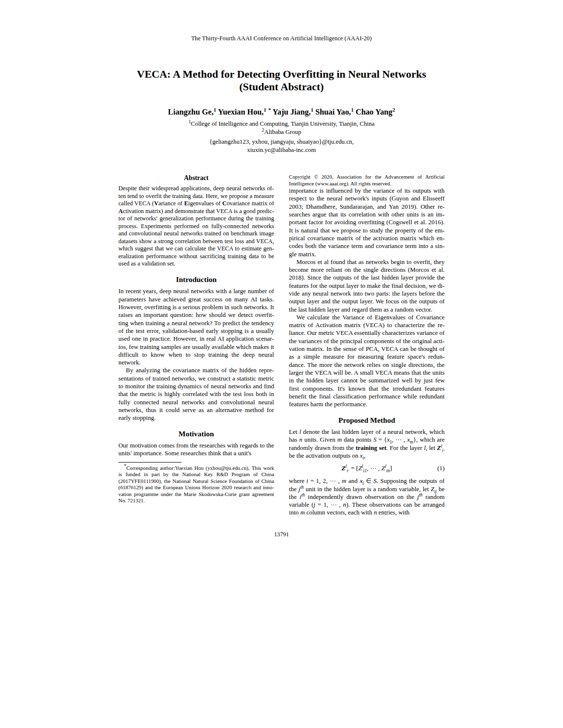The Thirty-Fourth AAAI Conference on Artificial Intelligence (AAAI-20)
VECA: A Method for Detecting Overfitting in Neural Networks (Student Abstract)
Liangzhu Ge,1 Yuexian Hou,1 * Yaju Jiang,1 Shuai Yao,1 Chao Yang2
1College of Intelligence and Computing, Tianjin University, Tianjin, China
2Alibaba Group
{geliangzhu123, yxhou, jiangyaju, shuaiyao}@tju.edu.cn,
xiuxin.yc@alibaba-inc.com
Abstract
Despite their widespread applications, deep neural networks often tend to overfit the training data. Here, we propose a measure called VECA (Variance of Eigenvalues of Covariance matrix of Activation matrix) and demonstrate that VECA is a good predictor of networks' generalization performance during the training process. Experiments performed on fully-connected networks and convolutional neural networks trained on benchmark image datasets show a strong correlation between test loss and VECA, which suggest that we can calculate the VECA to estimate generalization performance without sacrificing training data to be used as a validation set.
Introduction
In recent years, deep neural networks with a large number of parameters have achieved great success on many AI tasks. However, overfitting is a serious problem in such networks. It raises an important question: how should we detect overfitting when training a neural network? To predict the tendency of the test error, validation-based early stopping is a usually used one in practice. However, in real AI application scenarios, few training samples are usually available which makes it difficult to know when to stop training the deep neural network.
By analyzing the covariance matrix of the hidden representations of trained networks, we construct a statistic metric to monitor the training dynamics of neural networks and find that the metric is highly correlated with the test loss both in fully connected neural networks and convolutional neural networks, thus it could serve as an alternative method for early stopping.
Motivation
Our motivation comes from the researches with regards to the units' importance. Some researches think that a unit's
*Corresponding author:Yuexian Hou (yxhou@tju.edu.cn), This work is funded in part by the National Key R&D Program of China (2017YFE0111900), the National Natural Science Foundation of China (61876129) and the European Unions Horizon 2020 research and innovation programme under the Marie Skodowska-Curie grant agreement No. 721321.
Copyright © 2020, Association for the Advancement of Artificial Intelligence (www.aaai.org). All rights reserved.
importance is influenced by the variance of its outputs with respect to the neural network's inputs (Guyon and Elisseeff 2003; Dhamdhere, Sundararajan, and Yan 2019). Other researches argue that its correlation with other units is an important factor for avoiding overfitting (Cogswell et al. 2016). It is natural that we propose to study the property of the empirical covariance matrix of the activation matrix which encodes both the variance term and covariance term into a single matrix.
Morcos et al found that as networks begin to overfit, they become more reliant on the single directions (Morcos et al. 2018). Since the outputs of the last hidden layer provide the features for the output layer to make the final decision, we divide any neural network into two parts: the layers before the output layer and the output layer. We focus on the outputs of the last hidden layer and regard them as a random vector.
We calculate the Variance of Eigenvalues of Covariance matrix of Activation matrix (VECA) to characterize the reliance. Our metric VECA essentially characterizes variance of the variances of the principal components of the original activation matrix. In the sense of PCA, VECA can be thought of as a simple measure for measuring feature space's redundance. The more the network relies on single directions, the larger the VECA will be. A small VECA means that the units in the hidden layer cannot be summarized well by just few first components. It's known that the irredundant features benefit the final classification performance while redundant features harm the performance.
Proposed Method
Let l denote the last hidden layer of a neural network, which has n units. Given m data points S = {x1, ··· , xm}, which are randomly drawn from the training set. For the layer l, let Zli· be the activation outputs on xi,
Zli· = [Zli1, ··· , Zlin] (1)
where i = 1, 2, ··· , m and xi ∈ S. Supposing the outputs of the jth unit in the hidden layer is a random variable, let Zij be the ith independently drawn observation on the jth random variable (j = 1, ··· , n). These observations can be arranged into m column vectors, each with n entries, with
13791